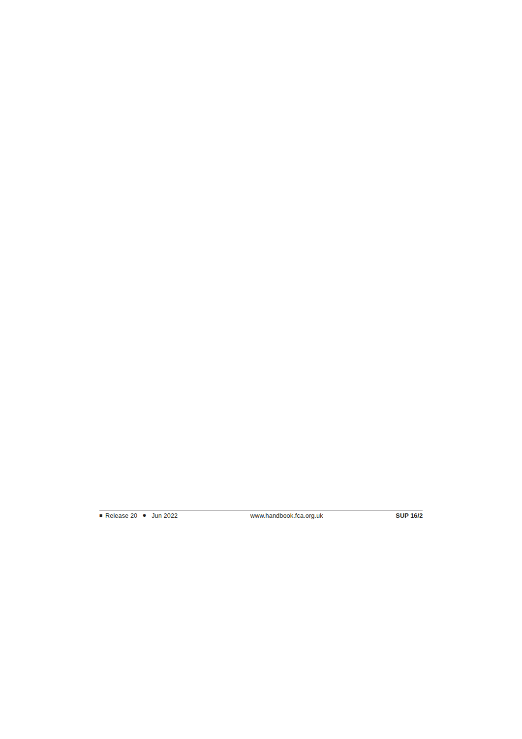■ Release 20 ● Jun 2022 www.handbook.fca.org.uk SUP 16/2